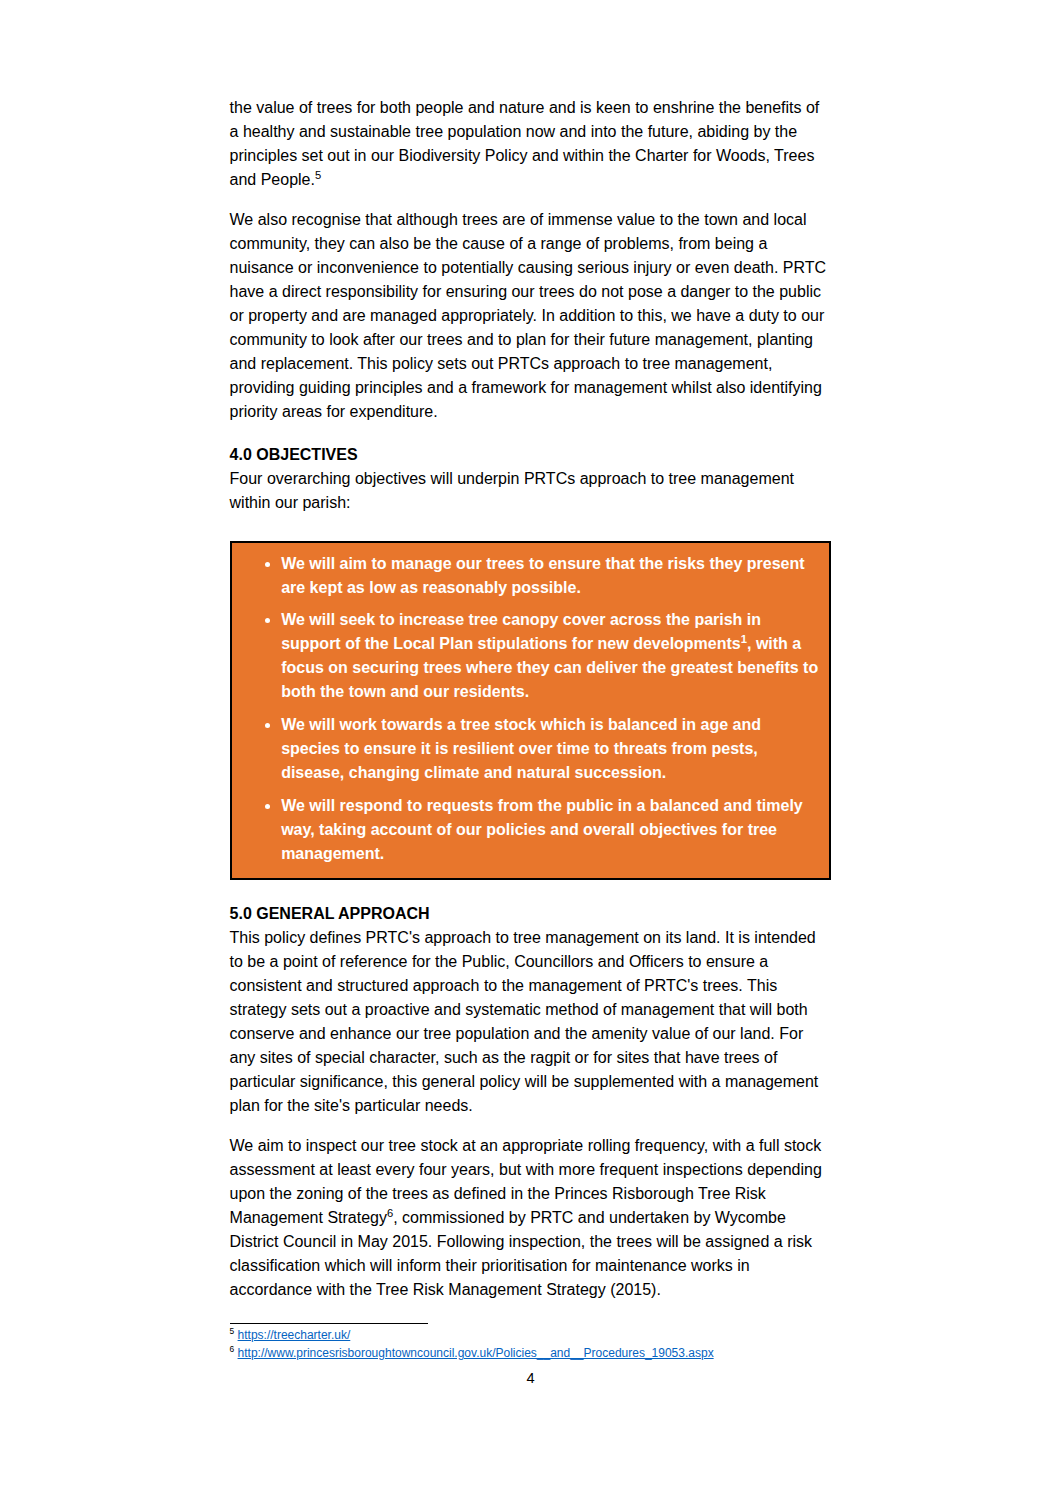the value of trees for both people and nature and is keen to enshrine the benefits of a healthy and sustainable tree population now and into the future, abiding by the principles set out in our Biodiversity Policy and within the Charter for Woods, Trees and People.5
We also recognise that although trees are of immense value to the town and local community, they can also be the cause of a range of problems, from being a nuisance or inconvenience to potentially causing serious injury or even death. PRTC have a direct responsibility for ensuring our trees do not pose a danger to the public or property and are managed appropriately. In addition to this, we have a duty to our community to look after our trees and to plan for their future management, planting and replacement. This policy sets out PRTCs approach to tree management, providing guiding principles and a framework for management whilst also identifying priority areas for expenditure.
4.0 OBJECTIVES
Four overarching objectives will underpin PRTCs approach to tree management within our parish:
We will aim to manage our trees to ensure that the risks they present are kept as low as reasonably possible.
We will seek to increase tree canopy cover across the parish in support of the Local Plan stipulations for new developments1, with a focus on securing trees where they can deliver the greatest benefits to both the town and our residents.
We will work towards a tree stock which is balanced in age and species to ensure it is resilient over time to threats from pests, disease, changing climate and natural succession.
We will respond to requests from the public in a balanced and timely way, taking account of our policies and overall objectives for tree management.
5.0 GENERAL APPROACH
This policy defines PRTC's approach to tree management on its land. It is intended to be a point of reference for the Public, Councillors and Officers to ensure a consistent and structured approach to the management of PRTC's trees. This strategy sets out a proactive and systematic method of management that will both conserve and enhance our tree population and the amenity value of our land. For any sites of special character, such as the ragpit or for sites that have trees of particular significance, this general policy will be supplemented with a management plan for the site's particular needs.
We aim to inspect our tree stock at an appropriate rolling frequency, with a full stock assessment at least every four years, but with more frequent inspections depending upon the zoning of the trees as defined in the Princes Risborough Tree Risk Management Strategy6, commissioned by PRTC and undertaken by Wycombe District Council in May 2015. Following inspection, the trees will be assigned a risk classification which will inform their prioritisation for maintenance works in accordance with the Tree Risk Management Strategy (2015).
5 https://treecharter.uk/
6 http://www.princesrisboroughtowncouncil.gov.uk/Policies__and__Procedures_19053.aspx
4